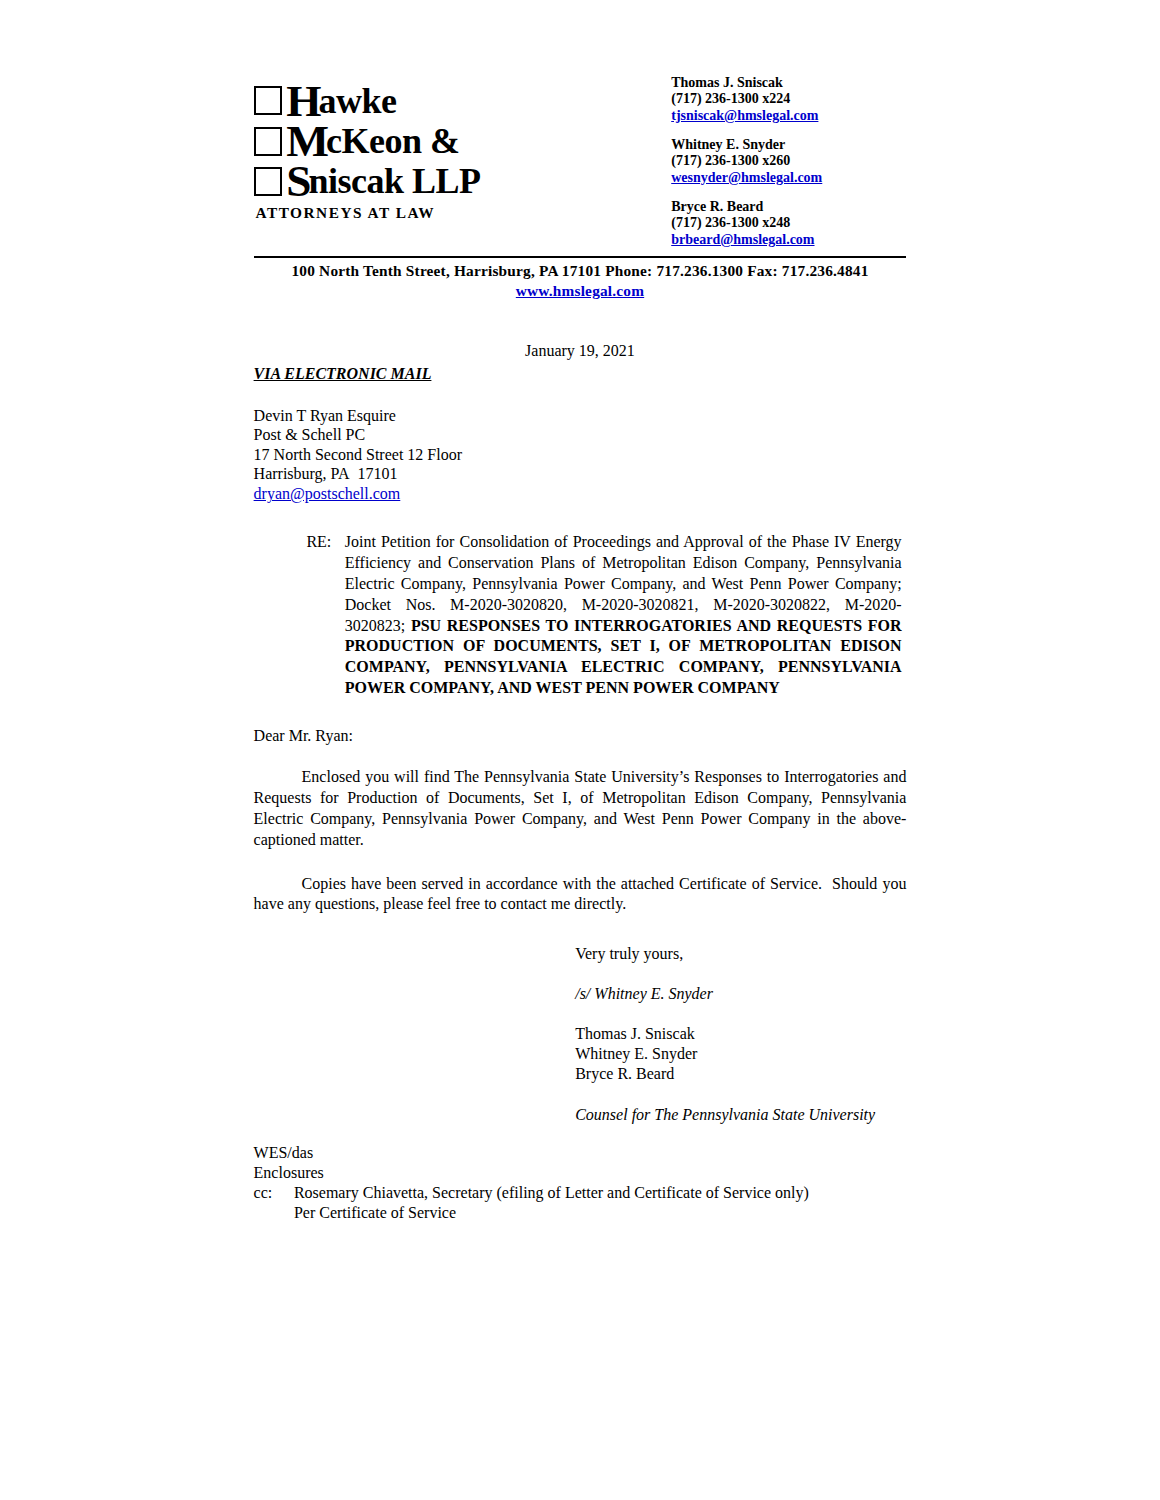Hawke
McKeon &
Sniscak LLP
ATTORNEYS AT LAW
Thomas J. Sniscak
(717) 236-1300 x224
tjsniscak@hmslegal.com
Whitney E. Snyder
(717) 236-1300 x260
wesnyder@hmslegal.com
Bryce R. Beard
(717) 236-1300 x248
brbeard@hmslegal.com
100 North Tenth Street, Harrisburg, PA 17101 Phone: 717.236.1300 Fax: 717.236.4841 www.hmslegal.com
January 19, 2021
VIA ELECTRONIC MAIL
Devin T Ryan Esquire
Post & Schell PC
17 North Second Street 12 Floor
Harrisburg, PA 17101
dryan@postschell.com
RE:
Joint Petition for Consolidation of Proceedings and Approval of the Phase IV Energy Efficiency and Conservation Plans of Metropolitan Edison Company, Pennsylvania Electric Company, Pennsylvania Power Company, and West Penn Power Company; Docket Nos. M-2020-3020820, M-2020-3020821, M-2020-3020822, M-2020-3020823; PSU RESPONSES TO INTERROGATORIES AND REQUESTS FOR PRODUCTION OF DOCUMENTS, SET I, OF METROPOLITAN EDISON COMPANY, PENNSYLVANIA ELECTRIC COMPANY, PENNSYLVANIA POWER COMPANY, AND WEST PENN POWER COMPANY
Dear Mr. Ryan:
Enclosed you will find The Pennsylvania State University’s Responses to Interrogatories and Requests for Production of Documents, Set I, of Metropolitan Edison Company, Pennsylvania Electric Company, Pennsylvania Power Company, and West Penn Power Company in the above-captioned matter.
Copies have been served in accordance with the attached Certificate of Service. Should you have any questions, please feel free to contact me directly.
Very truly yours,
/s/ Whitney E. Snyder
Thomas J. Sniscak
Whitney E. Snyder
Bryce R. Beard
Counsel for The Pennsylvania State University
WES/das
Enclosures
cc:
Rosemary Chiavetta, Secretary (efiling of Letter and Certificate of Service only)
Per Certificate of Service